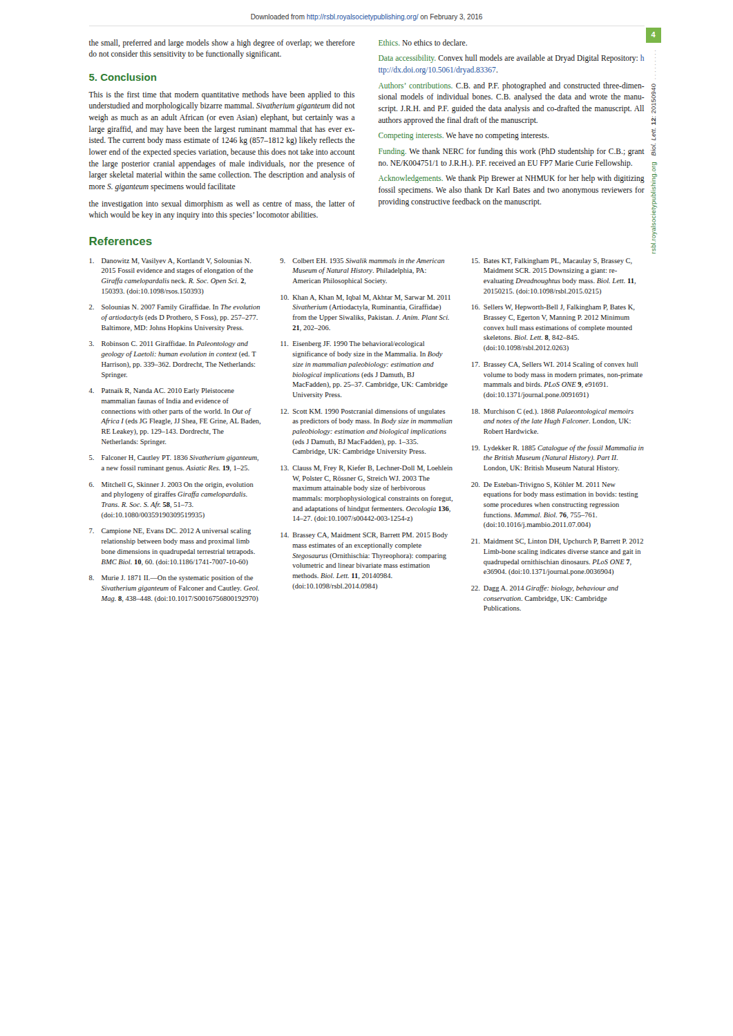Downloaded from http://rsbl.royalsocietypublishing.org/ on February 3, 2016
4
rsbl.royalsocietypublishing.org Biol. Lett. 12: 20150940 .........
the small, preferred and large models show a high degree of overlap; we therefore do not consider this sensitivity to be functionally significant.
5. Conclusion
This is the first time that modern quantitative methods have been applied to this understudied and morphologically bizarre mammal. Sivatherium giganteum did not weigh as much as an adult African (or even Asian) elephant, but certainly was a large giraffid, and may have been the largest ruminant mammal that has ever existed. The current body mass estimate of 1246 kg (857–1812 kg) likely reflects the lower end of the expected species variation, because this does not take into account the large posterior cranial appendages of male individuals, nor the presence of larger skeletal material within the same collection. The description and analysis of more S. giganteum specimens would facilitate
the investigation into sexual dimorphism as well as centre of mass, the latter of which would be key in any inquiry into this species’ locomotor abilities.
Ethics. No ethics to declare.
Data accessibility. Convex hull models are available at Dryad Digital Repository: http://dx.doi.org/10.5061/dryad.83367.
Authors’ contributions. C.B. and P.F. photographed and constructed three-dimensional models of individual bones. C.B. analysed the data and wrote the manuscript. J.R.H. and P.F. guided the data analysis and co-drafted the manuscript. All authors approved the final draft of the manuscript.
Competing interests. We have no competing interests.
Funding. We thank NERC for funding this work (PhD studentship for C.B.; grant no. NE/K004751/1 to J.R.H.). P.F. received an EU FP7 Marie Curie Fellowship.
Acknowledgements. We thank Pip Brewer at NHMUK for her help with digitizing fossil specimens. We also thank Dr Karl Bates and two anonymous reviewers for providing constructive feedback on the manuscript.
References
1. Danowitz M, Vasilyev A, Kortlandt V, Solounias N. 2015 Fossil evidence and stages of elongation of the Giraffa camelopardalis neck. R. Soc. Open Sci. 2, 150393. (doi:10.1098/rsos.150393)
2. Solounias N. 2007 Family Giraffidae. In The evolution of artiodactyls (eds D Prothero, S Foss), pp. 257–277. Baltimore, MD: Johns Hopkins University Press.
3. Robinson C. 2011 Giraffidae. In Paleontology and geology of Laetoli: human evolution in context (ed. T Harrison), pp. 339–362. Dordrecht, The Netherlands: Springer.
4. Patnaik R, Nanda AC. 2010 Early Pleistocene mammalian faunas of India and evidence of connections with other parts of the world. In Out of Africa I (eds JG Fleagle, JJ Shea, FE Grine, AL Baden, RE Leakey), pp. 129–143. Dordrecht, The Netherlands: Springer.
5. Falconer H, Cautley PT. 1836 Sivatherium giganteum, a new fossil ruminant genus. Asiatic Res. 19, 1–25.
6. Mitchell G, Skinner J. 2003 On the origin, evolution and phylogeny of giraffes Giraffa camelopardalis. Trans. R. Soc. S. Afr. 58, 51–73. (doi:10.1080/00359190309519935)
7. Campione NE, Evans DC. 2012 A universal scaling relationship between body mass and proximal limb bone dimensions in quadrupedal terrestrial tetrapods. BMC Biol. 10, 60. (doi:10.1186/1741-7007-10-60)
8. Murie J. 1871 II.—On the systematic position of the Sivatherium giganteum of Falconer and Cautley. Geol. Mag. 8, 438–448. (doi:10.1017/S0016756800192970)
9. Colbert EH. 1935 Siwalik mammals in the American Museum of Natural History. Philadelphia, PA: American Philosophical Society.
10. Khan A, Khan M, Iqbal M, Akhtar M, Sarwar M. 2011 Sivatherium (Artiodactyla, Ruminantia, Giraffidae) from the Upper Siwaliks, Pakistan. J. Anim. Plant Sci. 21, 202–206.
11. Eisenberg JF. 1990 The behavioral/ecological significance of body size in the Mammalia. In Body size in mammalian paleobiology: estimation and biological implications (eds J Damuth, BJ MacFadden), pp. 25–37. Cambridge, UK: Cambridge University Press.
12. Scott KM. 1990 Postcranial dimensions of ungulates as predictors of body mass. In Body size in mammalian paleobiology: estimation and biological implications (eds J Damuth, BJ MacFadden), pp. 1–335. Cambridge, UK: Cambridge University Press.
13. Clauss M, Frey R, Kiefer B, Lechner-Doll M, Loehlein W, Polster C, Rössner G, Streich WJ. 2003 The maximum attainable body size of herbivorous mammals: morphophysiological constraints on foregut, and adaptations of hindgut fermenters. Oecologia 136, 14–27. (doi:10.1007/s00442-003-1254-z)
14. Brassey CA, Maidment SCR, Barrett PM. 2015 Body mass estimates of an exceptionally complete Stegosaurus (Ornithischia: Thyreophora): comparing volumetric and linear bivariate mass estimation methods. Biol. Lett. 11, 20140984. (doi:10.1098/rsbl.2014.0984)
15. Bates KT, Falkingham PL, Macaulay S, Brassey C, Maidment SCR. 2015 Downsizing a giant: re-evaluating Dreadnoughtus body mass. Biol. Lett. 11, 20150215. (doi:10.1098/rsbl.2015.0215)
16. Sellers W, Hepworth-Bell J, Falkingham P, Bates K, Brassey C, Egerton V, Manning P. 2012 Minimum convex hull mass estimations of complete mounted skeletons. Biol. Lett. 8, 842–845. (doi:10.1098/rsbl.2012.0263)
17. Brassey CA, Sellers WI. 2014 Scaling of convex hull volume to body mass in modern primates, non-primate mammals and birds. PLoS ONE 9, e91691. (doi:10.1371/journal.pone.0091691)
18. Murchison C (ed.). 1868 Palaeontological memoirs and notes of the late Hugh Falconer. London, UK: Robert Hardwicke.
19. Lydekker R. 1885 Catalogue of the fossil Mammalia in the British Museum (Natural History). Part II. London, UK: British Museum Natural History.
20. De Esteban-Trivigno S, Köhler M. 2011 New equations for body mass estimation in bovids: testing some procedures when constructing regression functions. Mammal. Biol. 76, 755–761. (doi:10.1016/j.mambio.2011.07.004)
21. Maidment SC, Linton DH, Upchurch P, Barrett P. 2012 Limb-bone scaling indicates diverse stance and gait in quadrupedal ornithischian dinosaurs. PLoS ONE 7, e36904. (doi:10.1371/journal.pone.0036904)
22. Dagg A. 2014 Giraffe: biology, behaviour and conservation. Cambridge, UK: Cambridge Publications.